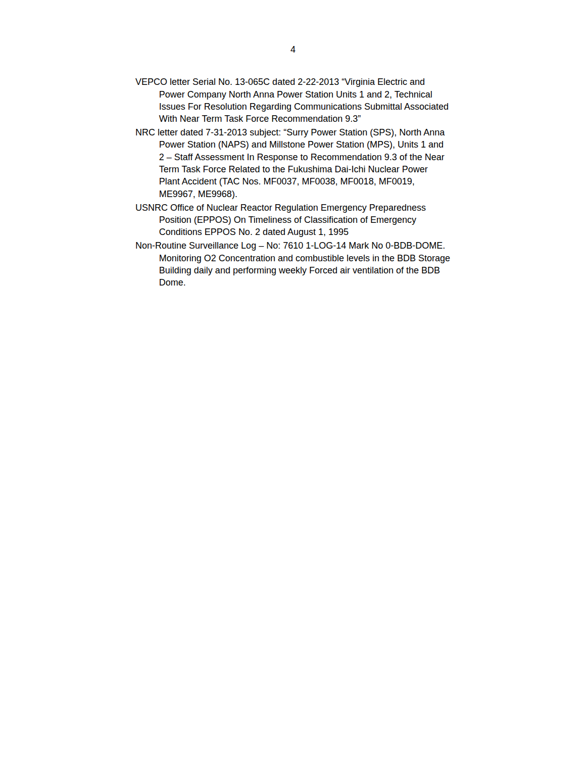4
VEPCO letter Serial No. 13-065C dated 2-22-2013 “Virginia Electric and Power Company North Anna Power Station Units 1 and 2, Technical Issues For Resolution Regarding Communications Submittal Associated With Near Term Task Force Recommendation 9.3”
NRC letter dated 7-31-2013 subject: “Surry Power Station (SPS), North Anna Power Station (NAPS) and Millstone Power Station (MPS), Units 1 and 2 – Staff Assessment In Response to Recommendation 9.3 of the Near Term Task Force Related to the Fukushima Dai-Ichi Nuclear Power Plant Accident (TAC Nos. MF0037, MF0038, MF0018, MF0019, ME9967, ME9968).
USNRC Office of Nuclear Reactor Regulation Emergency Preparedness Position (EPPOS) On Timeliness of Classification of Emergency Conditions EPPOS No. 2 dated August 1, 1995
Non-Routine Surveillance Log – No: 7610 1-LOG-14 Mark No 0-BDB-DOME. Monitoring O2 Concentration and combustible levels in the BDB Storage Building daily and performing weekly Forced air ventilation of the BDB Dome.